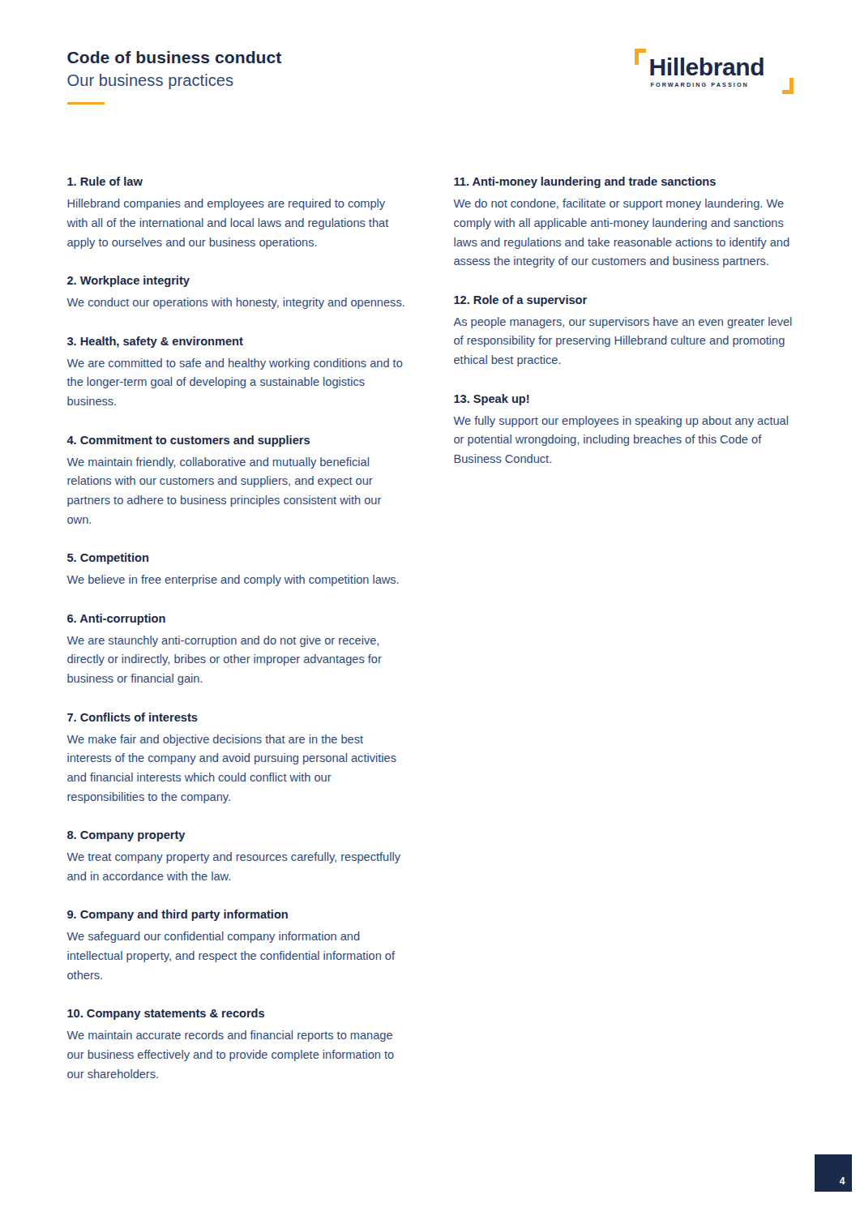Code of business conduct
Our business practices
Hillebrand FORWARDING PASSION
1. Rule of law
Hillebrand companies and employees are required to comply with all of the international and local laws and regulations that apply to ourselves and our business operations.
2. Workplace integrity
We conduct our operations with honesty, integrity and openness.
3. Health, safety & environment
We are committed to safe and healthy working conditions and to the longer-term goal of developing a sustainable logistics business.
4. Commitment to customers and suppliers
We maintain friendly, collaborative and mutually beneficial relations with our customers and suppliers, and expect our partners to adhere to business principles consistent with our own.
5. Competition
We believe in free enterprise and comply with competition laws.
6. Anti-corruption
We are staunchly anti-corruption and do not give or receive, directly or indirectly, bribes or other improper advantages for business or financial gain.
7. Conflicts of interests
We make fair and objective decisions that are in the best interests of the company and avoid pursuing personal activities and financial interests which could conflict with our responsibilities to the company.
8. Company property
We treat company property and resources carefully, respectfully and in accordance with the law.
9. Company and third party information
We safeguard our confidential company information and intellectual property, and respect the confidential information of others.
10. Company statements & records
We maintain accurate records and financial reports to manage our business effectively and to provide complete information to our shareholders.
11. Anti-money laundering and trade sanctions
We do not condone, facilitate or support money laundering. We comply with all applicable anti-money laundering and sanctions laws and regulations and take reasonable actions to identify and assess the integrity of our customers and business partners.
12. Role of a supervisor
As people managers, our supervisors have an even greater level of responsibility for preserving Hillebrand culture and promoting ethical best practice.
13. Speak up!
We fully support our employees in speaking up about any actual or potential wrongdoing, including breaches of this Code of Business Conduct.
4